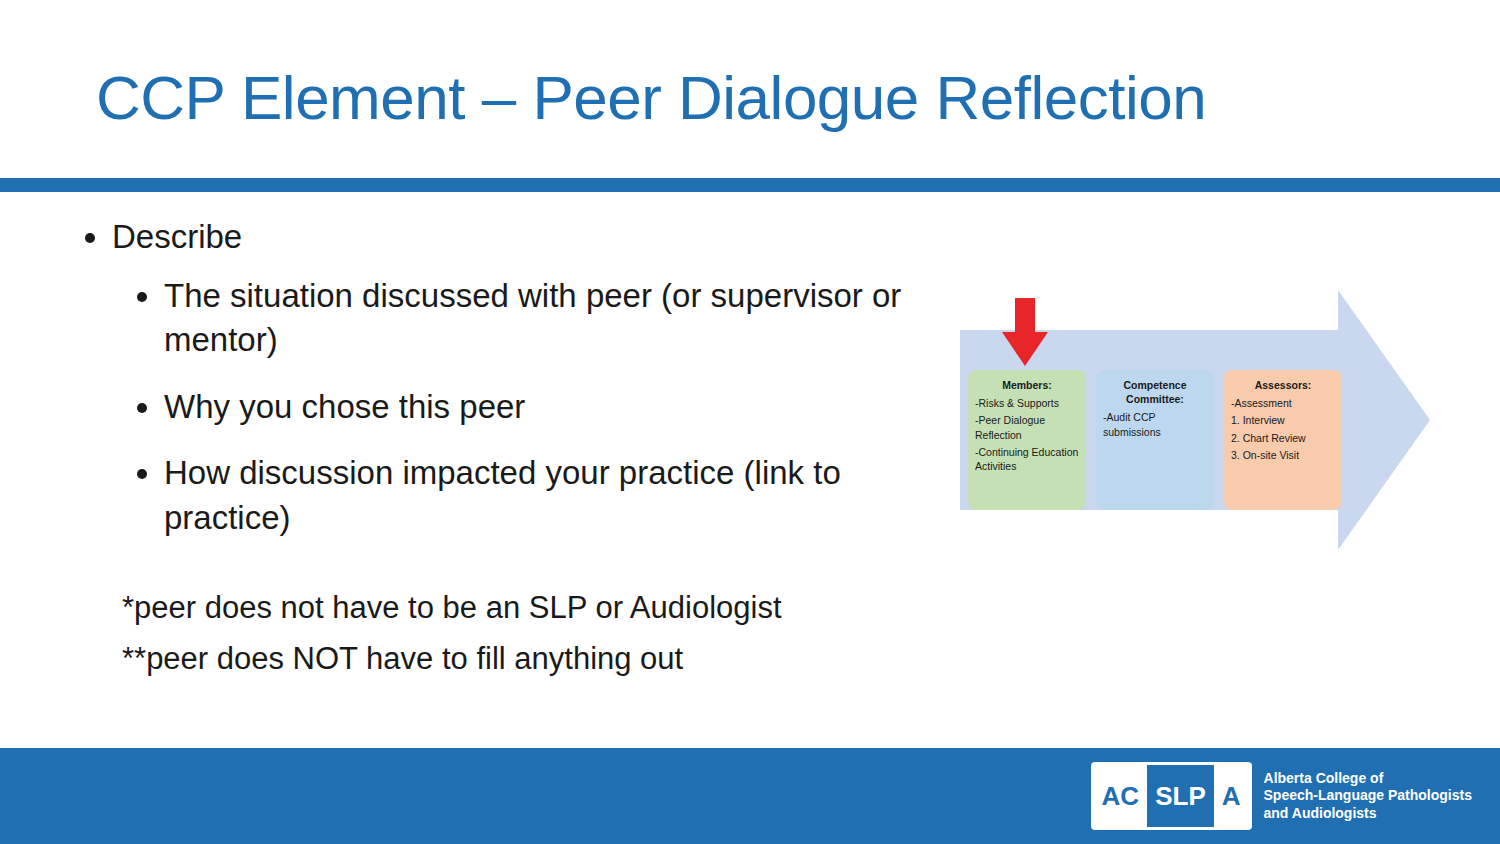CCP Element – Peer Dialogue Reflection
Describe
The situation discussed with peer (or supervisor or mentor)
Why you chose this peer
How discussion impacted your practice (link to practice)
*peer does not have to be an SLP or Audiologist
**peer does NOT have to fill anything out
Members:
-Risks & Supports
-Peer Dialogue Reflection
-Continuing Education Activities
Competence Committee:
-Audit CCP submissions
Assessors:
-Assessment
1. Interview
2. Chart Review
3. On-site Visit
AC SLP A
Alberta College of
Speech-Language Pathologists
and Audiologists